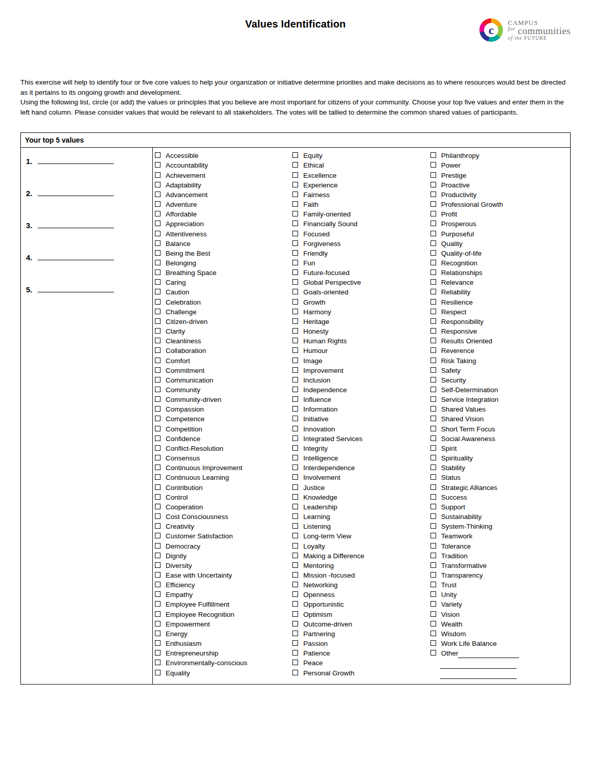c
CAMPUS
for communities
of the FUTURE
Values Identification
This exercise will help to identify four or five core values to help your organization or initiative determine priorities and make decisions as to where resources would best be directed as it pertains to its ongoing growth and development.
Using the following list, circle (or add) the values or principles that you believe are most important for citizens of your community. Choose your top five values and enter them in the left hand column. Please consider values that would be relevant to all stakeholders. The votes will be tallied to determine the common shared values of participants.
| Your top 5 values |
| 1. 2. 3. 4. 5. | Accessible Accountability Achievement Adaptability Advancement Adventure Affordable Appreciation Attentiveness Balance Being the Best Belonging Breathing Space Caring Caution Celebration Challenge Citizen-driven Clarity Cleanliness Collaboration Comfort Commitment Communication Community Community-driven Compassion Competence Competition Confidence Conflict-Resolution Consensus Continuous Improvement Continuous Learning Contribution Control Cooperation Cost Consciousness Creativity Customer Satisfaction Democracy Dignity Diversity Ease with Uncertainty Efficiency Empathy Employee Fulfillment Employee Recognition Empowerment Energy Enthusiasm Entrepreneurship Environmentally-conscious Equality Equity Ethical Excellence Experience Fairness Faith Family-oriented Financially Sound Focused Forgiveness Friendly Fun Future-focused Global Perspective Goals-oriented Growth Harmony Heritage Honesty Human Rights Humour Image Improvement Inclusion Independence Influence Information Initiative Innovation Integrated Services Integrity Intelligence Interdependence Involvement Justice Knowledge Leadership Learning Listening Long-term View Loyalty Making a Difference Mentoring Mission -focused Networking Openness Opportunistic Optimism Outcome-driven Partnering Passion Patience Peace Personal Growth Philanthropy Power Prestige Proactive Productivity Professional Growth Profit Prosperous Purposeful Quality Quality-of-life Recognition Relationships Relevance Reliability Resilience Respect Responsibility Responsive Results Oriented Reverence Risk Taking Safety Security Self-Determination Service Integration Shared Values Shared Vision Short Term Focus Social Awareness Spirit Spirituality Stability Status Strategic Alliances Success Support Sustainability System-Thinking Teamwork Tolerance Tradition Transformative Transparency Trust Unity Variety Vision Wealth Wisdom Work Life Balance Other |